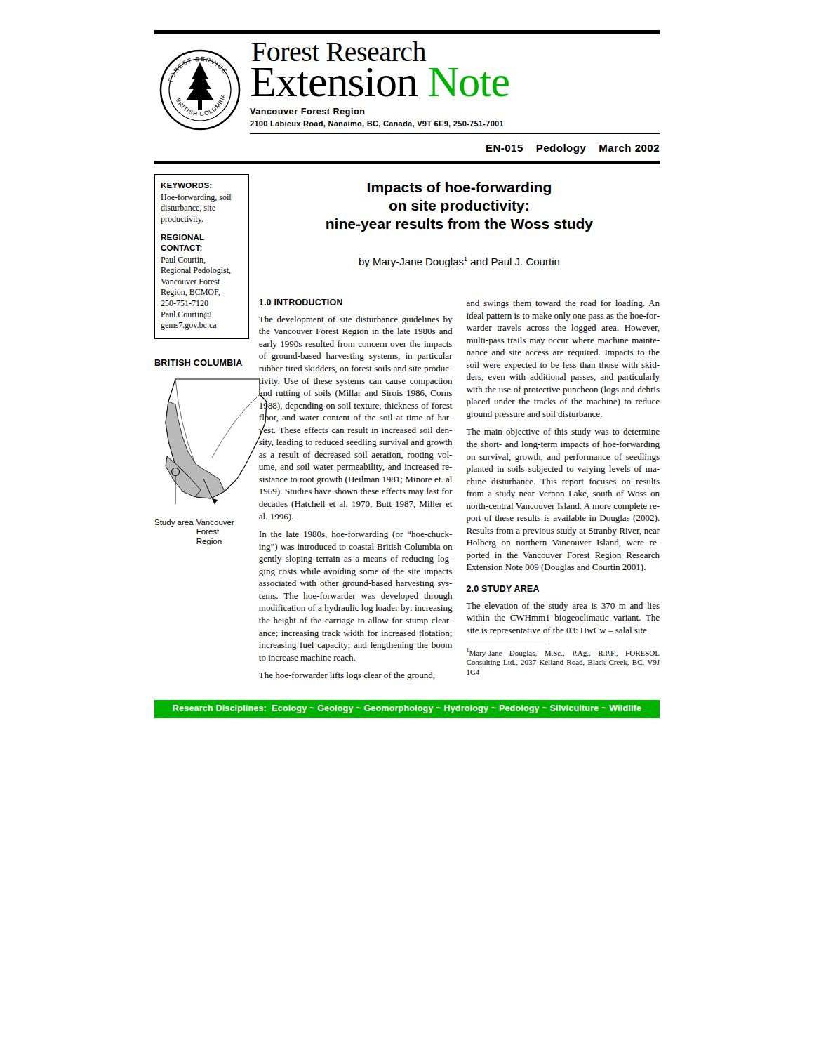FOREST SERVICE BRITISH COLUMBIA
Forest Research
Extension Note
Vancouver Forest Region
2100 Labieux Road, Nanaimo, BC, Canada, V9T 6E9, 250-751-7001
EN-015 Pedology March 2002
KEYWORDS:
Hoe-forwarding, soil disturbance, site productivity.
REGIONAL CONTACT:
Paul Courtin,
Regional Pedologist,
Vancouver Forest Region, BCMOF,
250-751-7120
Paul.Courtin@
gems7.gov.bc.ca
BRITISH COLUMBIA
Study area Vancouver
Forest
Region
Impacts of hoe-forwarding
on site productivity:
nine-year results from the Woss study
by Mary-Jane Douglas1 and Paul J. Courtin
1.0 INTRODUCTION
The development of site disturbance guidelines by the Vancouver Forest Region in the late 1980s and early 1990s resulted from concern over the impacts of ground-based harvesting systems, in particular rubber-tired skidders, on forest soils and site productivity. Use of these systems can cause compaction and rutting of soils (Millar and Sirois 1986, Corns 1988), depending on soil texture, thickness of forest floor, and water content of the soil at time of harvest. These effects can result in increased soil density, leading to reduced seedling survival and growth as a result of decreased soil aeration, rooting volume, and soil water permeability, and increased resistance to root growth (Heilman 1981; Minore et. al 1969). Studies have shown these effects may last for decades (Hatchell et al. 1970, Butt 1987, Miller et al. 1996).
In the late 1980s, hoe-forwarding (or “hoe-chucking”) was introduced to coastal British Columbia on gently sloping terrain as a means of reducing logging costs while avoiding some of the site impacts associated with other ground-based harvesting systems. The hoe-forwarder was developed through modification of a hydraulic log loader by: increasing the height of the carriage to allow for stump clearance; increasing track width for increased flotation; increasing fuel capacity; and lengthening the boom to increase machine reach.
The hoe-forwarder lifts logs clear of the ground,
and swings them toward the road for loading. An ideal pattern is to make only one pass as the hoe-forwarder travels across the logged area. However, multi-pass trails may occur where machine maintenance and site access are required. Impacts to the soil were expected to be less than those with skidders, even with additional passes, and particularly with the use of protective puncheon (logs and debris placed under the tracks of the machine) to reduce ground pressure and soil disturbance.
The main objective of this study was to determine the short- and long-term impacts of hoe-forwarding on survival, growth, and performance of seedlings planted in soils subjected to varying levels of machine disturbance. This report focuses on results from a study near Vernon Lake, south of Woss on north-central Vancouver Island. A more complete report of these results is available in Douglas (2002). Results from a previous study at Stranby River, near Holberg on northern Vancouver Island, were reported in the Vancouver Forest Region Research Extension Note 009 (Douglas and Courtin 2001).
2.0 STUDY AREA
The elevation of the study area is 370 m and lies within the CWHmm1 biogeoclimatic variant. The site is representative of the 03: HwCw – salal site
1Mary-Jane Douglas, M.Sc., P.Ag., R.P.F., FORESOL Consulting Ltd., 2037 Kelland Road, Black Creek, BC, V9J 1G4
Research Disciplines: Ecology ~ Geology ~ Geomorphology ~ Hydrology ~ Pedology ~ Silviculture ~ Wildlife